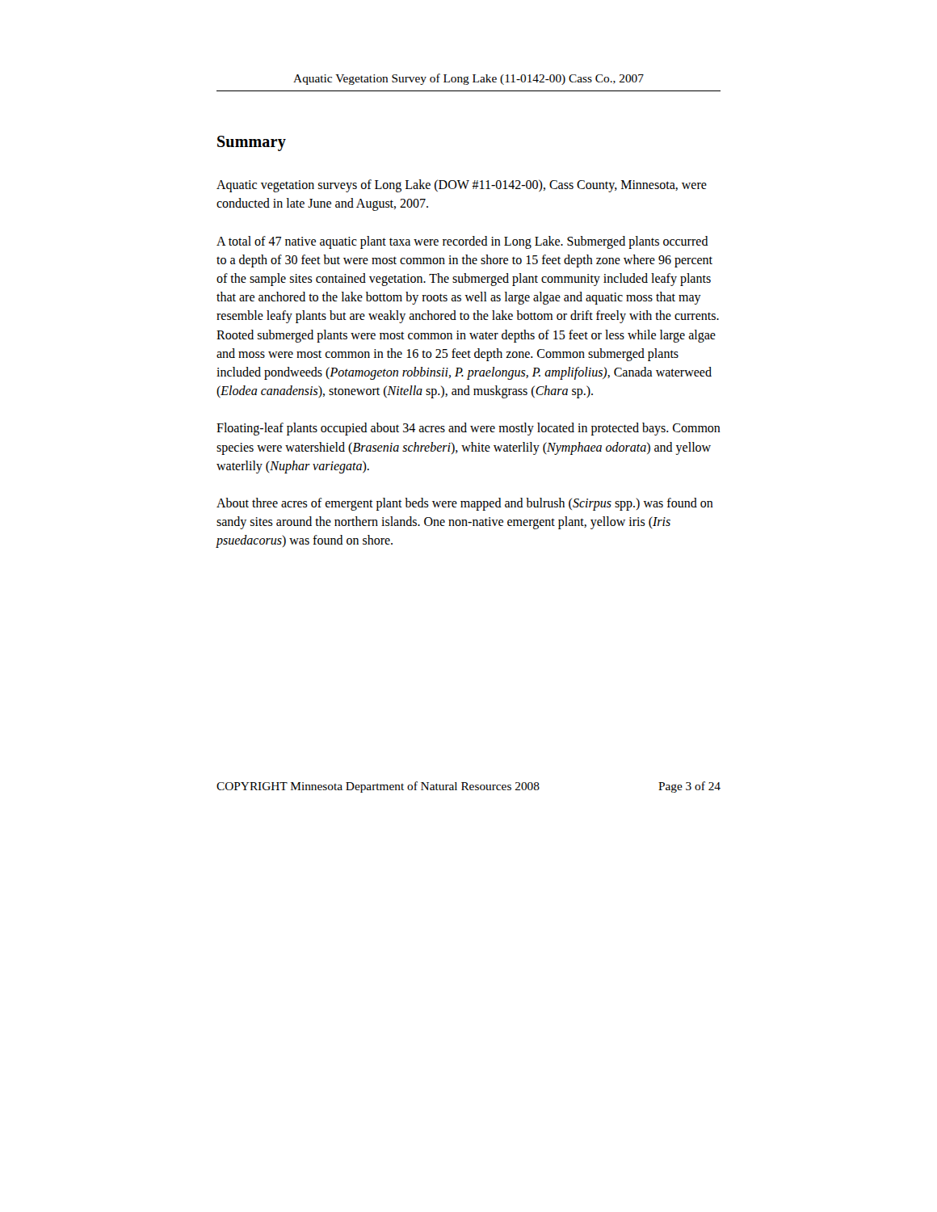Aquatic Vegetation Survey of Long Lake (11-0142-00) Cass Co., 2007
Summary
Aquatic vegetation surveys of Long Lake (DOW #11-0142-00), Cass County, Minnesota, were conducted in late June and August, 2007.
A total of 47 native aquatic plant taxa were recorded in Long Lake. Submerged plants occurred to a depth of 30 feet but were most common in the shore to 15 feet depth zone where 96 percent of the sample sites contained vegetation. The submerged plant community included leafy plants that are anchored to the lake bottom by roots as well as large algae and aquatic moss that may resemble leafy plants but are weakly anchored to the lake bottom or drift freely with the currents. Rooted submerged plants were most common in water depths of 15 feet or less while large algae and moss were most common in the 16 to 25 feet depth zone. Common submerged plants included pondweeds (Potamogeton robbinsii, P. praelongus, P. amplifolius), Canada waterweed (Elodea canadensis), stonewort (Nitella sp.), and muskgrass (Chara sp.).
Floating-leaf plants occupied about 34 acres and were mostly located in protected bays. Common species were watershield (Brasenia schreberi), white waterlily (Nymphaea odorata) and yellow waterlily (Nuphar variegata).
About three acres of emergent plant beds were mapped and bulrush (Scirpus spp.) was found on sandy sites around the northern islands. One non-native emergent plant, yellow iris (Iris psuedacorus) was found on shore.
COPYRIGHT Minnesota Department of Natural Resources 2008
Page 3 of 24